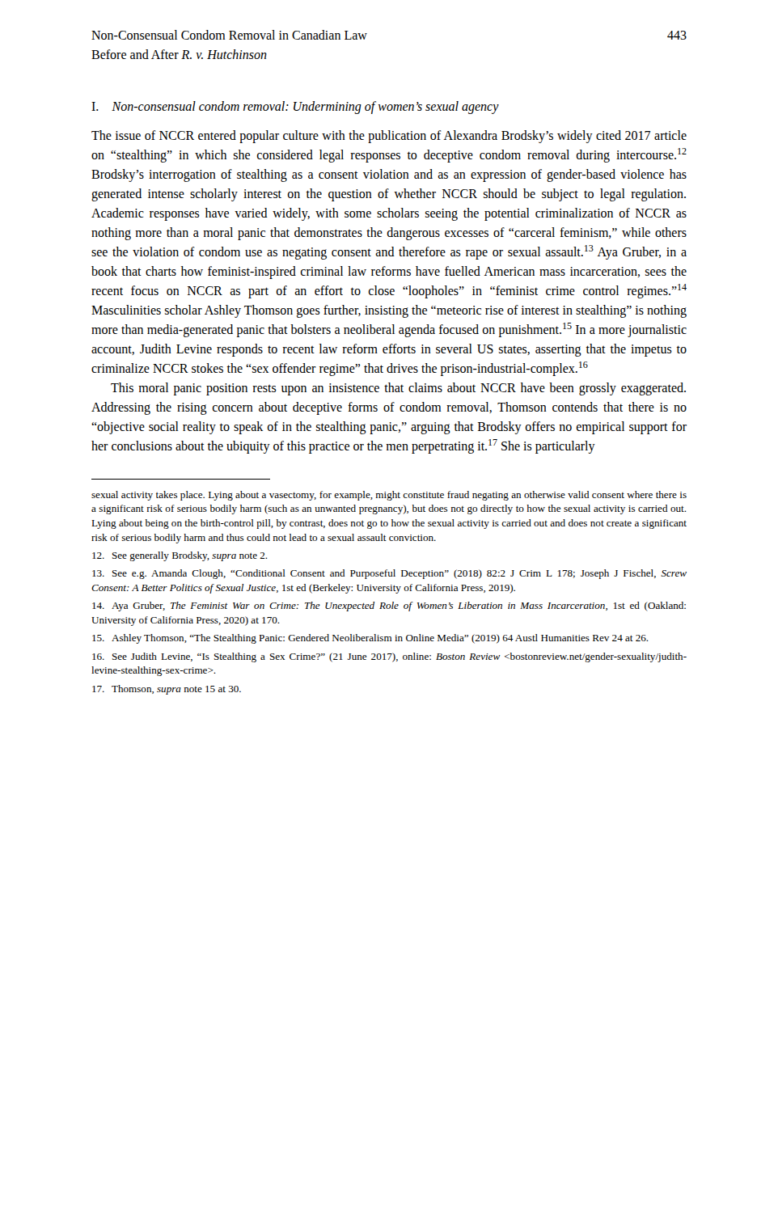Non-Consensual Condom Removal in Canadian Law
Before and After R. v. Hutchinson
443
I. Non-consensual condom removal: Undermining of women’s sexual agency
The issue of NCCR entered popular culture with the publication of Alexandra Brodsky’s widely cited 2017 article on “stealthing” in which she considered legal responses to deceptive condom removal during intercourse.12 Brodsky’s interrogation of stealthing as a consent violation and as an expression of gender-based violence has generated intense scholarly interest on the question of whether NCCR should be subject to legal regulation. Academic responses have varied widely, with some scholars seeing the potential criminalization of NCCR as nothing more than a moral panic that demonstrates the dangerous excesses of “carceral feminism,” while others see the violation of condom use as negating consent and therefore as rape or sexual assault.13 Aya Gruber, in a book that charts how feminist-inspired criminal law reforms have fuelled American mass incarceration, sees the recent focus on NCCR as part of an effort to close “loopholes” in “feminist crime control regimes.”14 Masculinities scholar Ashley Thomson goes further, insisting the “meteoric rise of interest in stealthing” is nothing more than media-generated panic that bolsters a neoliberal agenda focused on punishment.15 In a more journalistic account, Judith Levine responds to recent law reform efforts in several US states, asserting that the impetus to criminalize NCCR stokes the “sex offender regime” that drives the prison-industrial-complex.16
This moral panic position rests upon an insistence that claims about NCCR have been grossly exaggerated. Addressing the rising concern about deceptive forms of condom removal, Thomson contends that there is no “objective social reality to speak of in the stealthing panic,” arguing that Brodsky offers no empirical support for her conclusions about the ubiquity of this practice or the men perpetrating it.17 She is particularly
sexual activity takes place. Lying about a vasectomy, for example, might constitute fraud negating an otherwise valid consent where there is a significant risk of serious bodily harm (such as an unwanted pregnancy), but does not go directly to how the sexual activity is carried out. Lying about being on the birth-control pill, by contrast, does not go to how the sexual activity is carried out and does not create a significant risk of serious bodily harm and thus could not lead to a sexual assault conviction.
12. See generally Brodsky, supra note 2.
13. See e.g. Amanda Clough, “Conditional Consent and Purposeful Deception” (2018) 82:2 J Crim L 178; Joseph J Fischel, Screw Consent: A Better Politics of Sexual Justice, 1st ed (Berkeley: University of California Press, 2019).
14. Aya Gruber, The Feminist War on Crime: The Unexpected Role of Women’s Liberation in Mass Incarceration, 1st ed (Oakland: University of California Press, 2020) at 170.
15. Ashley Thomson, “The Stealthing Panic: Gendered Neoliberalism in Online Media” (2019) 64 Austl Humanities Rev 24 at 26.
16. See Judith Levine, “Is Stealthing a Sex Crime?” (21 June 2017), online: Boston Review <bostonreview.net/gender-sexuality/judith-levine-stealthing-sex-crime>.
17. Thomson, supra note 15 at 30.